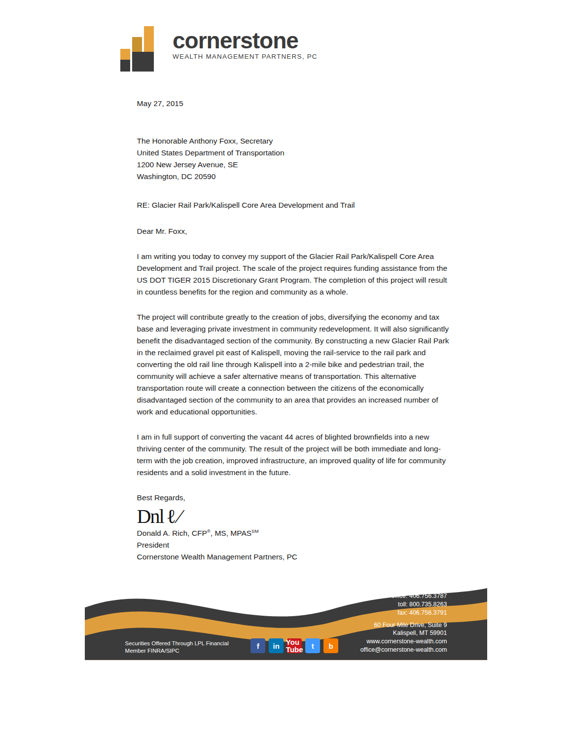cornerstone
WEALTH MANAGEMENT PARTNERS, PC
May 27, 2015
The Honorable Anthony Foxx, Secretary
United States Department of Transportation
1200 New Jersey Avenue, SE
Washington, DC 20590
RE: Glacier Rail Park/Kalispell Core Area Development and Trail
Dear Mr. Foxx,
I am writing you today to convey my support of the Glacier Rail Park/Kalispell Core Area Development and Trail project. The scale of the project requires funding assistance from the US DOT TIGER 2015 Discretionary Grant Program. The completion of this project will result in countless benefits for the region and community as a whole.
The project will contribute greatly to the creation of jobs, diversifying the economy and tax base and leveraging private investment in community redevelopment. It will also significantly benefit the disadvantaged section of the community. By constructing a new Glacier Rail Park in the reclaimed gravel pit east of Kalispell, moving the rail-service to the rail park and converting the old rail line through Kalispell into a 2-mile bike and pedestrian trail, the community will achieve a safer alternative means of transportation. This alternative transportation route will create a connection between the citizens of the economically disadvantaged section of the community to an area that provides an increased number of work and educational opportunities.
I am in full support of converting the vacant 44 acres of blighted brownfields into a new thriving center of the community. The result of the project will be both immediate and long-term with the job creation, improved infrastructure, an improved quality of life for community residents and a solid investment in the future.
Best Regards,
Dnl ℓ ⁄
Donald A. Rich, CFP®, MS, MPASSM
President
Cornerstone Wealth Management Partners, PC
Securities Offered Through LPL Financial
Member FINRA/SIPC
f in You
Tube t b
office: 406.756.3787
toll: 800.735.8263
fax: 406.756.3791
60 Four Mile Drive, Suite 9
Kalispell, MT 59901
www.cornerstone-wealth.com
office@cornerstone-wealth.com